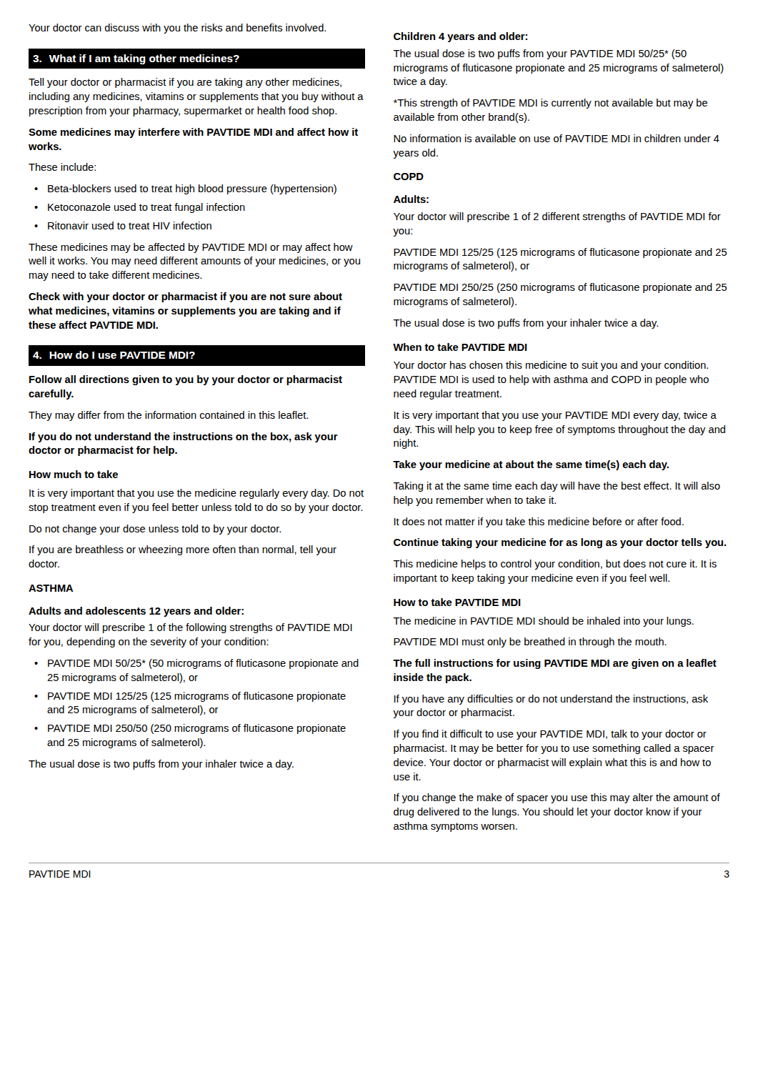Your doctor can discuss with you the risks and benefits involved.
3. What if I am taking other medicines?
Tell your doctor or pharmacist if you are taking any other medicines, including any medicines, vitamins or supplements that you buy without a prescription from your pharmacy, supermarket or health food shop.
Some medicines may interfere with PAVTIDE MDI and affect how it works.
These include:
Beta-blockers used to treat high blood pressure (hypertension)
Ketoconazole used to treat fungal infection
Ritonavir used to treat HIV infection
These medicines may be affected by PAVTIDE MDI or may affect how well it works. You may need different amounts of your medicines, or you may need to take different medicines.
Check with your doctor or pharmacist if you are not sure about what medicines, vitamins or supplements you are taking and if these affect PAVTIDE MDI.
4. How do I use PAVTIDE MDI?
Follow all directions given to you by your doctor or pharmacist carefully.
They may differ from the information contained in this leaflet.
If you do not understand the instructions on the box, ask your doctor or pharmacist for help.
How much to take
It is very important that you use the medicine regularly every day. Do not stop treatment even if you feel better unless told to do so by your doctor.
Do not change your dose unless told to by your doctor.
If you are breathless or wheezing more often than normal, tell your doctor.
ASTHMA
Adults and adolescents 12 years and older:
Your doctor will prescribe 1 of the following strengths of PAVTIDE MDI for you, depending on the severity of your condition:
PAVTIDE MDI 50/25* (50 micrograms of fluticasone propionate and 25 micrograms of salmeterol), or
PAVTIDE MDI 125/25 (125 micrograms of fluticasone propionate and 25 micrograms of salmeterol), or
PAVTIDE MDI 250/50 (250 micrograms of fluticasone propionate and 25 micrograms of salmeterol).
The usual dose is two puffs from your inhaler twice a day.
Children 4 years and older:
The usual dose is two puffs from your PAVTIDE MDI 50/25* (50 micrograms of fluticasone propionate and 25 micrograms of salmeterol) twice a day.
*This strength of PAVTIDE MDI is currently not available but may be available from other brand(s).
No information is available on use of PAVTIDE MDI in children under 4 years old.
COPD
Adults:
Your doctor will prescribe 1 of 2 different strengths of PAVTIDE MDI for you:
PAVTIDE MDI 125/25 (125 micrograms of fluticasone propionate and 25 micrograms of salmeterol), or
PAVTIDE MDI 250/25 (250 micrograms of fluticasone propionate and 25 micrograms of salmeterol).
The usual dose is two puffs from your inhaler twice a day.
When to take PAVTIDE MDI
Your doctor has chosen this medicine to suit you and your condition. PAVTIDE MDI is used to help with asthma and COPD in people who need regular treatment.
It is very important that you use your PAVTIDE MDI every day, twice a day. This will help you to keep free of symptoms throughout the day and night.
Take your medicine at about the same time(s) each day.
Taking it at the same time each day will have the best effect. It will also help you remember when to take it.
It does not matter if you take this medicine before or after food.
Continue taking your medicine for as long as your doctor tells you.
This medicine helps to control your condition, but does not cure it. It is important to keep taking your medicine even if you feel well.
How to take PAVTIDE MDI
The medicine in PAVTIDE MDI should be inhaled into your lungs.
PAVTIDE MDI must only be breathed in through the mouth.
The full instructions for using PAVTIDE MDI are given on a leaflet inside the pack.
If you have any difficulties or do not understand the instructions, ask your doctor or pharmacist.
If you find it difficult to use your PAVTIDE MDI, talk to your doctor or pharmacist. It may be better for you to use something called a spacer device. Your doctor or pharmacist will explain what this is and how to use it.
If you change the make of spacer you use this may alter the amount of drug delivered to the lungs. You should let your doctor know if your asthma symptoms worsen.
PAVTIDE MDI 3